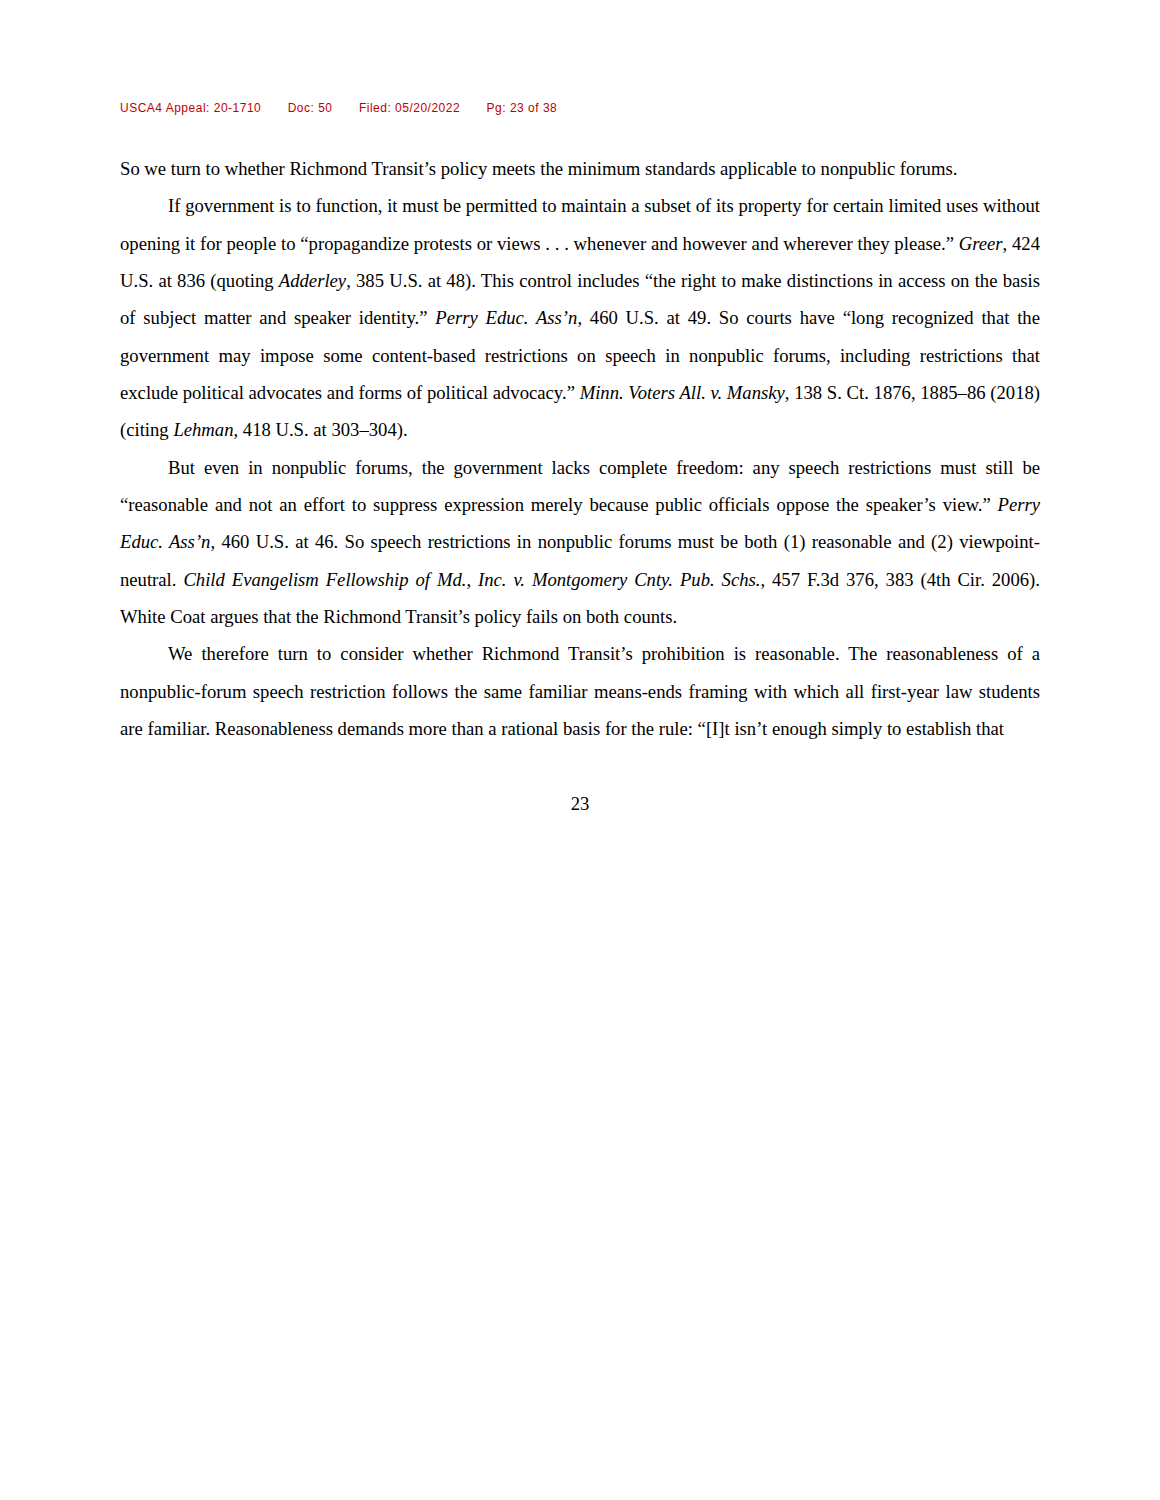USCA4 Appeal: 20-1710 Doc: 50 Filed: 05/20/2022 Pg: 23 of 38
So we turn to whether Richmond Transit’s policy meets the minimum standards applicable to nonpublic forums.
If government is to function, it must be permitted to maintain a subset of its property for certain limited uses without opening it for people to “propagandize protests or views . . . whenever and however and wherever they please.” Greer, 424 U.S. at 836 (quoting Adderley, 385 U.S. at 48). This control includes “the right to make distinctions in access on the basis of subject matter and speaker identity.” Perry Educ. Ass’n, 460 U.S. at 49. So courts have “long recognized that the government may impose some content-based restrictions on speech in nonpublic forums, including restrictions that exclude political advocates and forms of political advocacy.” Minn. Voters All. v. Mansky, 138 S. Ct. 1876, 1885–86 (2018) (citing Lehman, 418 U.S. at 303–304).
But even in nonpublic forums, the government lacks complete freedom: any speech restrictions must still be “reasonable and not an effort to suppress expression merely because public officials oppose the speaker’s view.” Perry Educ. Ass’n, 460 U.S. at 46. So speech restrictions in nonpublic forums must be both (1) reasonable and (2) viewpoint-neutral. Child Evangelism Fellowship of Md., Inc. v. Montgomery Cnty. Pub. Schs., 457 F.3d 376, 383 (4th Cir. 2006). White Coat argues that the Richmond Transit’s policy fails on both counts.
We therefore turn to consider whether Richmond Transit’s prohibition is reasonable. The reasonableness of a nonpublic-forum speech restriction follows the same familiar means-ends framing with which all first-year law students are familiar. Reasonableness demands more than a rational basis for the rule: “[I]t isn’t enough simply to establish that
23